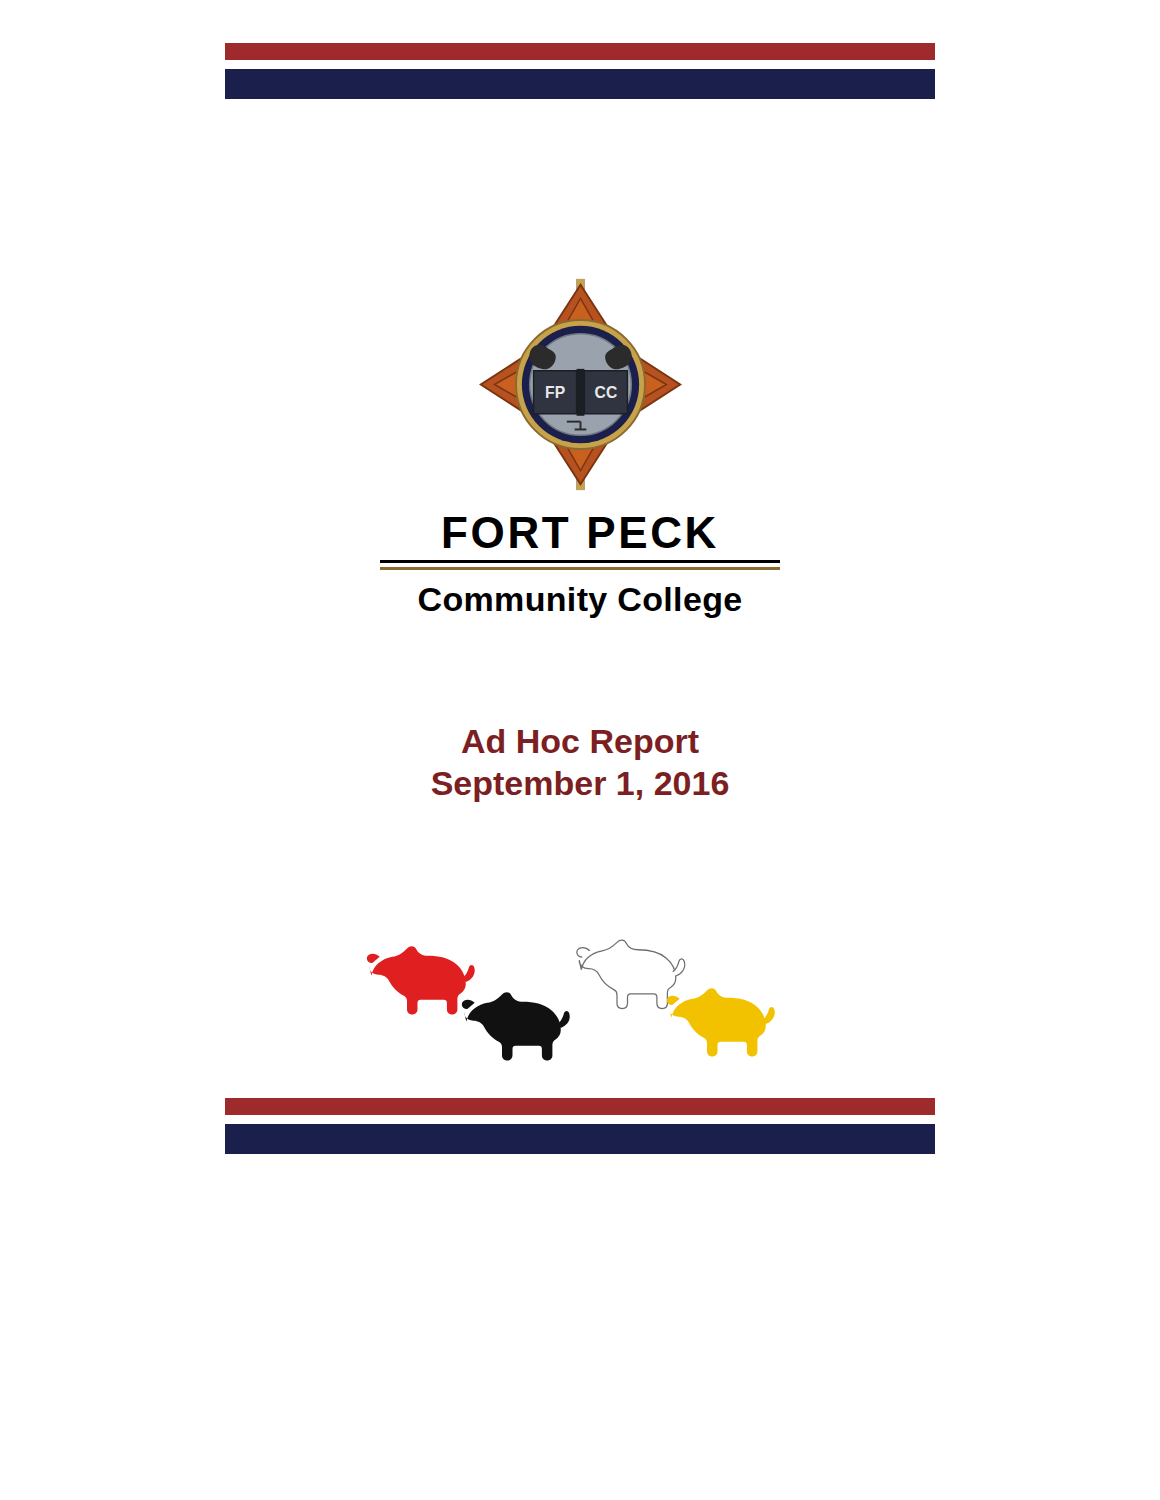FP CC ~ 1978 ~
FORT PECK
Community College
Ad Hoc Report
September 1, 2016